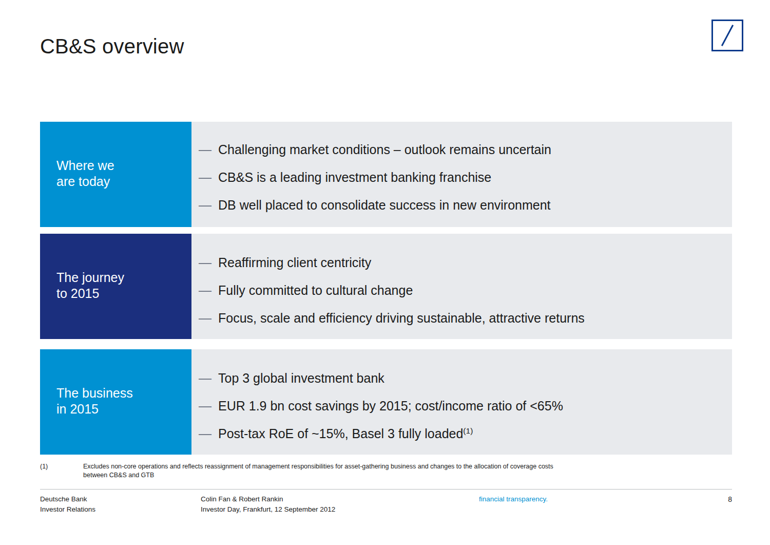CB&S overview
Where we
are today
Challenging market conditions – outlook remains uncertain
CB&S is a leading investment banking franchise
DB well placed to consolidate success in new environment
The journey
to 2015
Reaffirming client centricity
Fully committed to cultural change
Focus, scale and efficiency driving sustainable, attractive returns
The business
in 2015
Top 3 global investment bank
EUR 1.9 bn cost savings by 2015; cost/income ratio of <65%
Post-tax RoE of ~15%, Basel 3 fully loaded(1)
(1) Excludes non-core operations and reflects reassignment of management responsibilities for asset-gathering business and changes to the allocation of coverage costs between CB&S and GTB
Deutsche Bank
Investor Relations
Colin Fan & Robert Rankin
Investor Day, Frankfurt, 12 September 2012
financial transparency.
8